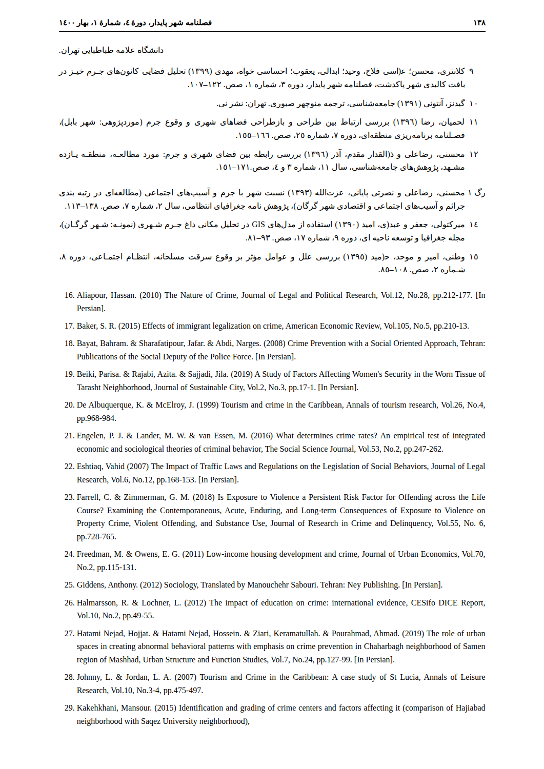١٣٨ فصلنامه شهر پایدار، دورهٔ ٤، شمارهٔ ١، بهار ١٤٠٠
دانشگاه علامه طباطبایی تهران.
٩کلانتری، محسن؛ ع‍(اسی فلاح، وحید؛ ابدالی، یعقوب؛ احساسی خواه، مهدی (١٣٩٩) تحلیل فضایی کانون‌های جـرم خیـز در بافت کالبدی شهر پاکدشت، فصلنامه شهر پایدار، دوره ٣، شماره ١، صص. ١٢٢–١٠٧.
١٠گیدنز، آنتونی (١٣٩١) جامعه‌شناسی، ترجمه منوچهر صبوری. تهران: نشر نی.
١١لحمیان، رضا (١٣٩٦) بررسی ارتباط بین طراحی و بازطراحی فضاهای شهری و وقوع جرم (موردپژوهی: شهر بابل)، فصـلنامه برنامه‌ریزی منطقه‌ای، دوره ٧، شماره ٢٥، صص. ١٦٦–١٥٥.
١٢محسنی، رضاعلی و ذ‍(القدار مقدم، آذر (١٣٩٦) بررسی رابطه بین فضای شهری و جرم: مورد مطالعـه، منطقـه یـازده مشـهد، پژوهش‌های جامعه‌شناسی، سال ١١، شماره ٣ و ٤، صص.١٧١–١٥١.
رگ ١محسنی، رضاعلی و نصرتی پایانی، عزت‌الله (١٣٩٣) نسبت شهر با جرم و آسیب‌های اجتماعی (مطالعه‌ای در رتبه بندی جرائم و آسیب‌های اجتماعی و اقتصادی شهر گرگان)، پژوهش نامه جغرافیای انتظامی، سال ٢، شماره ٧، صص. ١٣٨–١١٣.
١٤میرکتولی، جعفر و عبد‍(ی، امید (١٣٩٠) استفاده از مدل‌های GIS در تحلیل مکانی داغ جـرم شـهری (نمونـه: شـهر گرگـان)، مجله جغرافیا و توسعه ناحیه ای، دوره ٩، شماره ١٧، صص. ٩٣–٨١.
١٥وطنی، امیر و موحد، ح‍(مید (١٣٩٥) بررسی علل و عوامل مؤثر بر وقوع سرقت مسلحانه، انتظـام اجتمـاعی، دوره ٨، شـماره ٢، صص. ١٠٨–٨٥.
Aliapour, Hassan. (2010) The Nature of Crime, Journal of Legal and Political Research, Vol.12, No.28, pp.212-177. [In Persian].
Baker, S. R. (2015) Effects of immigrant legalization on crime, American Economic Review, Vol.105, No.5, pp.210-13.
Bayat, Bahram. & Sharafatipour, Jafar. & Abdi, Narges. (2008) Crime Prevention with a Social Oriented Approach, Tehran: Publications of the Social Deputy of the Police Force. [In Persian].
Beiki, Parisa. & Rajabi, Azita. & Sajjadi, Jila. (2019) A Study of Factors Affecting Women's Security in the Worn Tissue of Tarasht Neighborhood, Journal of Sustainable City, Vol.2, No.3, pp.17-1. [In Persian].
De Albuquerque, K. & McElroy, J. (1999) Tourism and crime in the Caribbean, Annals of tourism research, Vol.26, No.4, pp.968-984.
Engelen, P. J. & Lander, M. W. & van Essen, M. (2016) What determines crime rates? An empirical test of integrated economic and sociological theories of criminal behavior, The Social Science Journal, Vol.53, No.2, pp.247-262.
Eshtiaq, Vahid (2007) The Impact of Traffic Laws and Regulations on the Legislation of Social Behaviors, Journal of Legal Research, Vol.6, No.12, pp.168-153. [In Persian].
Farrell, C. & Zimmerman, G. M. (2018) Is Exposure to Violence a Persistent Risk Factor for Offending across the Life Course? Examining the Contemporaneous, Acute, Enduring, and Long-term Consequences of Exposure to Violence on Property Crime, Violent Offending, and Substance Use, Journal of Research in Crime and Delinquency, Vol.55, No. 6, pp.728-765.
Freedman, M. & Owens, E. G. (2011) Low-income housing development and crime, Journal of Urban Economics, Vol.70, No.2, pp.115-131.
Giddens, Anthony. (2012) Sociology, Translated by Manouchehr Sabouri. Tehran: Ney Publishing. [In Persian].
Halmarsson, R. & Lochner, L. (2012) The impact of education on crime: international evidence, CESifo DICE Report, Vol.10, No.2, pp.49-55.
Hatami Nejad, Hojjat. & Hatami Nejad, Hossein. & Ziari, Keramatullah. & Pourahmad, Ahmad. (2019) The role of urban spaces in creating abnormal behavioral patterns with emphasis on crime prevention in Chaharbagh neighborhood of Samen region of Mashhad, Urban Structure and Function Studies, Vol.7, No.24, pp.127-99. [In Persian].
Johnny, L. & Jordan, L. A. (2007) Tourism and Crime in the Caribbean: A case study of St Lucia, Annals of Leisure Research, Vol.10, No.3-4, pp.475-497.
Kakehkhani, Mansour. (2015) Identification and grading of crime centers and factors affecting it (comparison of Hajiabad neighborhood with Saqez University neighborhood),